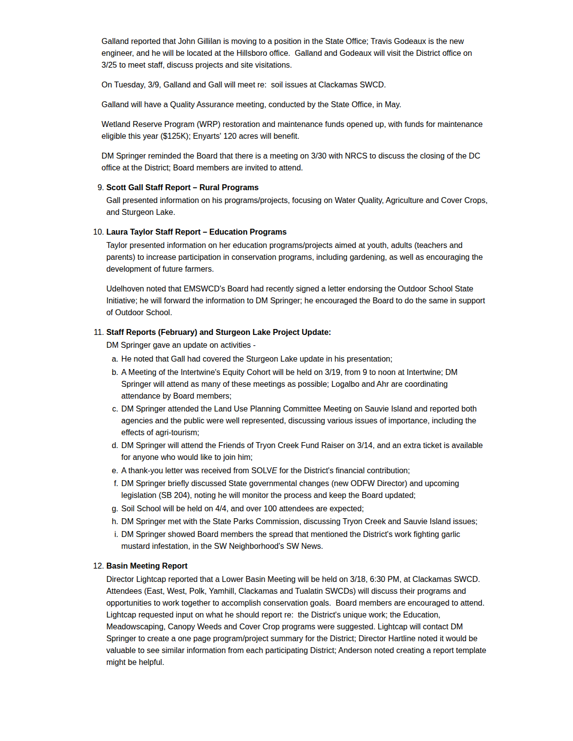Galland reported that John Gillilan is moving to a position in the State Office; Travis Godeaux is the new engineer, and he will be located at the Hillsboro office. Galland and Godeaux will visit the District office on 3/25 to meet staff, discuss projects and site visitations.
On Tuesday, 3/9, Galland and Gall will meet re: soil issues at Clackamas SWCD.
Galland will have a Quality Assurance meeting, conducted by the State Office, in May.
Wetland Reserve Program (WRP) restoration and maintenance funds opened up, with funds for maintenance eligible this year ($125K); Enyarts' 120 acres will benefit.
DM Springer reminded the Board that there is a meeting on 3/30 with NRCS to discuss the closing of the DC office at the District; Board members are invited to attend.
Scott Gall Staff Report – Rural Programs
Gall presented information on his programs/projects, focusing on Water Quality, Agriculture and Cover Crops, and Sturgeon Lake.
Laura Taylor Staff Report – Education Programs
Taylor presented information on her education programs/projects aimed at youth, adults (teachers and parents) to increase participation in conservation programs, including gardening, as well as encouraging the development of future farmers.
Udelhoven noted that EMSWCD's Board had recently signed a letter endorsing the Outdoor School State Initiative; he will forward the information to DM Springer; he encouraged the Board to do the same in support of Outdoor School.
Staff Reports (February) and Sturgeon Lake Project Update:
DM Springer gave an update on activities -
He noted that Gall had covered the Sturgeon Lake update in his presentation;
A Meeting of the Intertwine's Equity Cohort will be held on 3/19, from 9 to noon at Intertwine; DM Springer will attend as many of these meetings as possible; Logalbo and Ahr are coordinating attendance by Board members;
DM Springer attended the Land Use Planning Committee Meeting on Sauvie Island and reported both agencies and the public were well represented, discussing various issues of importance, including the effects of agri-tourism;
DM Springer will attend the Friends of Tryon Creek Fund Raiser on 3/14, and an extra ticket is available for anyone who would like to join him;
A thank-you letter was received from SOLVE for the District's financial contribution;
DM Springer briefly discussed State governmental changes (new ODFW Director) and upcoming legislation (SB 204), noting he will monitor the process and keep the Board updated;
Soil School will be held on 4/4, and over 100 attendees are expected;
DM Springer met with the State Parks Commission, discussing Tryon Creek and Sauvie Island issues;
DM Springer showed Board members the spread that mentioned the District's work fighting garlic mustard infestation, in the SW Neighborhood's SW News.
Basin Meeting Report
Director Lightcap reported that a Lower Basin Meeting will be held on 3/18, 6:30 PM, at Clackamas SWCD. Attendees (East, West, Polk, Yamhill, Clackamas and Tualatin SWCDs) will discuss their programs and opportunities to work together to accomplish conservation goals. Board members are encouraged to attend. Lightcap requested input on what he should report re: the District's unique work; the Education, Meadowscaping, Canopy Weeds and Cover Crop programs were suggested. Lightcap will contact DM Springer to create a one page program/project summary for the District; Director Hartline noted it would be valuable to see similar information from each participating District; Anderson noted creating a report template might be helpful.